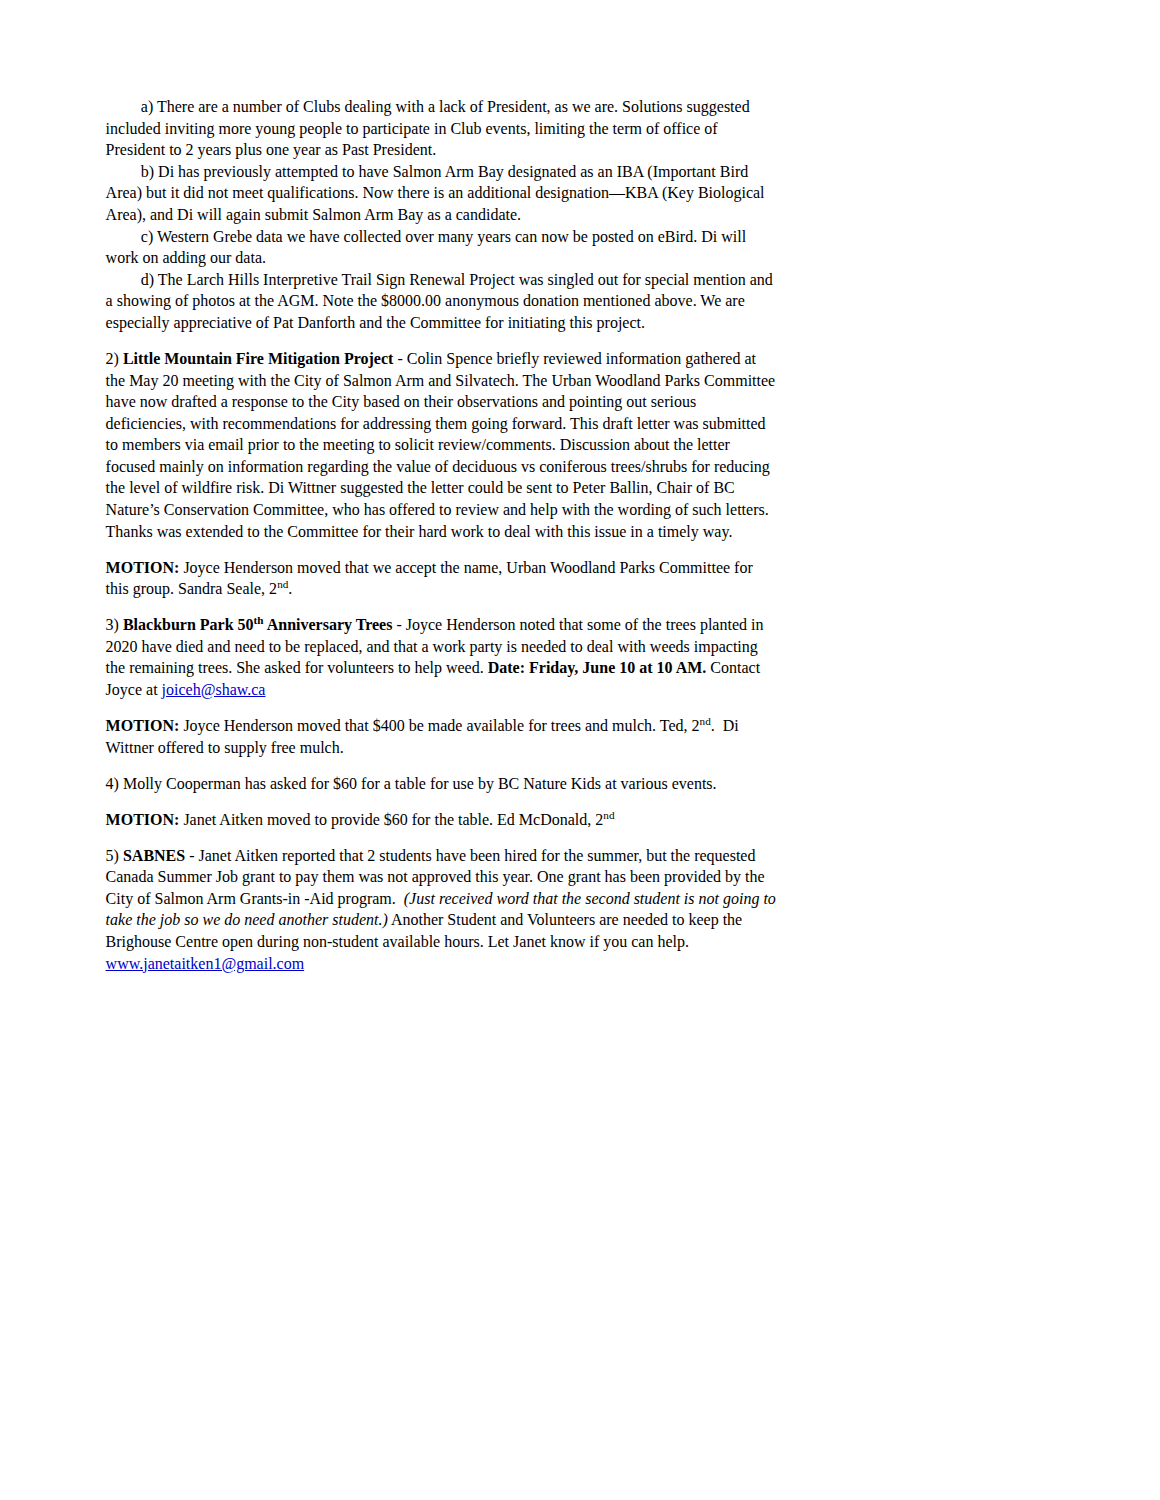a) There are a number of Clubs dealing with a lack of President, as we are. Solutions suggested included inviting more young people to participate in Club events, limiting the term of office of President to 2 years plus one year as Past President.
b) Di has previously attempted to have Salmon Arm Bay designated as an IBA (Important Bird Area) but it did not meet qualifications. Now there is an additional designation—KBA (Key Biological Area), and Di will again submit Salmon Arm Bay as a candidate.
c) Western Grebe data we have collected over many years can now be posted on eBird. Di will work on adding our data.
d) The Larch Hills Interpretive Trail Sign Renewal Project was singled out for special mention and a showing of photos at the AGM. Note the $8000.00 anonymous donation mentioned above. We are especially appreciative of Pat Danforth and the Committee for initiating this project.
2) Little Mountain Fire Mitigation Project - Colin Spence briefly reviewed information gathered at the May 20 meeting with the City of Salmon Arm and Silvatech. The Urban Woodland Parks Committee have now drafted a response to the City based on their observations and pointing out serious deficiencies, with recommendations for addressing them going forward. This draft letter was submitted to members via email prior to the meeting to solicit review/comments. Discussion about the letter focused mainly on information regarding the value of deciduous vs coniferous trees/shrubs for reducing the level of wildfire risk. Di Wittner suggested the letter could be sent to Peter Ballin, Chair of BC Nature’s Conservation Committee, who has offered to review and help with the wording of such letters. Thanks was extended to the Committee for their hard work to deal with this issue in a timely way.
MOTION: Joyce Henderson moved that we accept the name, Urban Woodland Parks Committee for this group. Sandra Seale, 2nd.
3) Blackburn Park 50th Anniversary Trees - Joyce Henderson noted that some of the trees planted in 2020 have died and need to be replaced, and that a work party is needed to deal with weeds impacting the remaining trees. She asked for volunteers to help weed. Date: Friday, June 10 at 10 AM. Contact Joyce at joiceh@shaw.ca
MOTION: Joyce Henderson moved that $400 be made available for trees and mulch. Ted, 2nd. Di Wittner offered to supply free mulch.
4) Molly Cooperman has asked for $60 for a table for use by BC Nature Kids at various events.
MOTION: Janet Aitken moved to provide $60 for the table. Ed McDonald, 2nd
5) SABNES - Janet Aitken reported that 2 students have been hired for the summer, but the requested Canada Summer Job grant to pay them was not approved this year. One grant has been provided by the City of Salmon Arm Grants-in -Aid program. (Just received word that the second student is not going to take the job so we do need another student.) Another Student and Volunteers are needed to keep the Brighouse Centre open during non-student available hours. Let Janet know if you can help. www.janetaitken1@gmail.com